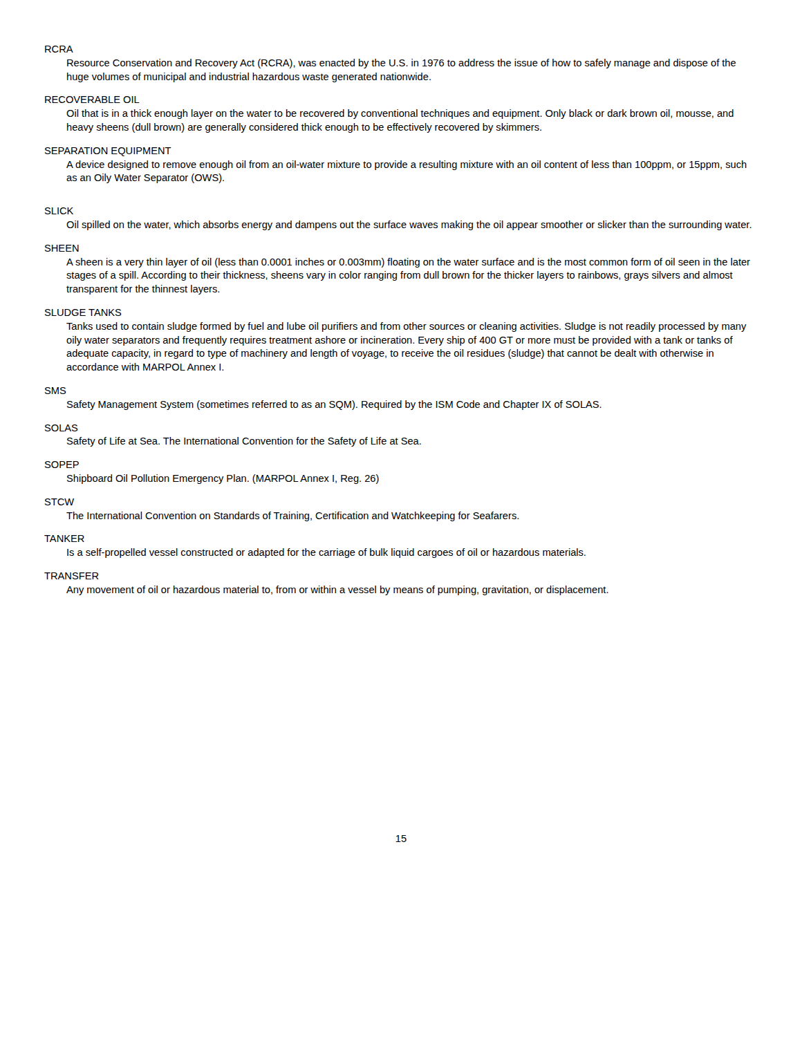RCRA
Resource Conservation and Recovery Act (RCRA), was enacted by the U.S. in 1976 to address the issue of how to safely manage and dispose of the huge volumes of municipal and industrial hazardous waste generated nationwide.
RECOVERABLE OIL
Oil that is in a thick enough layer on the water to be recovered by conventional techniques and equipment. Only black or dark brown oil, mousse, and heavy sheens (dull brown) are generally considered thick enough to be effectively recovered by skimmers.
SEPARATION EQUIPMENT
A device designed to remove enough oil from an oil-water mixture to provide a resulting mixture with an oil content of less than 100ppm, or 15ppm, such as an Oily Water Separator (OWS).
SLICK
Oil spilled on the water, which absorbs energy and dampens out the surface waves making the oil appear smoother or slicker than the surrounding water.
SHEEN
A sheen is a very thin layer of oil (less than 0.0001 inches or 0.003mm) floating on the water surface and is the most common form of oil seen in the later stages of a spill. According to their thickness, sheens vary in color ranging from dull brown for the thicker layers to rainbows, grays silvers and almost transparent for the thinnest layers.
SLUDGE TANKS
Tanks used to contain sludge formed by fuel and lube oil purifiers and from other sources or cleaning activities. Sludge is not readily processed by many oily water separators and frequently requires treatment ashore or incineration. Every ship of 400 GT or more must be provided with a tank or tanks of adequate capacity, in regard to type of machinery and length of voyage, to receive the oil residues (sludge) that cannot be dealt with otherwise in accordance with MARPOL Annex I.
SMS
Safety Management System (sometimes referred to as an SQM). Required by the ISM Code and Chapter IX of SOLAS.
SOLAS
Safety of Life at Sea. The International Convention for the Safety of Life at Sea.
SOPEP
Shipboard Oil Pollution Emergency Plan. (MARPOL Annex I, Reg. 26)
STCW
The International Convention on Standards of Training, Certification and Watchkeeping for Seafarers.
TANKER
Is a self-propelled vessel constructed or adapted for the carriage of bulk liquid cargoes of oil or hazardous materials.
TRANSFER
Any movement of oil or hazardous material to, from or within a vessel by means of pumping, gravitation, or displacement.
15